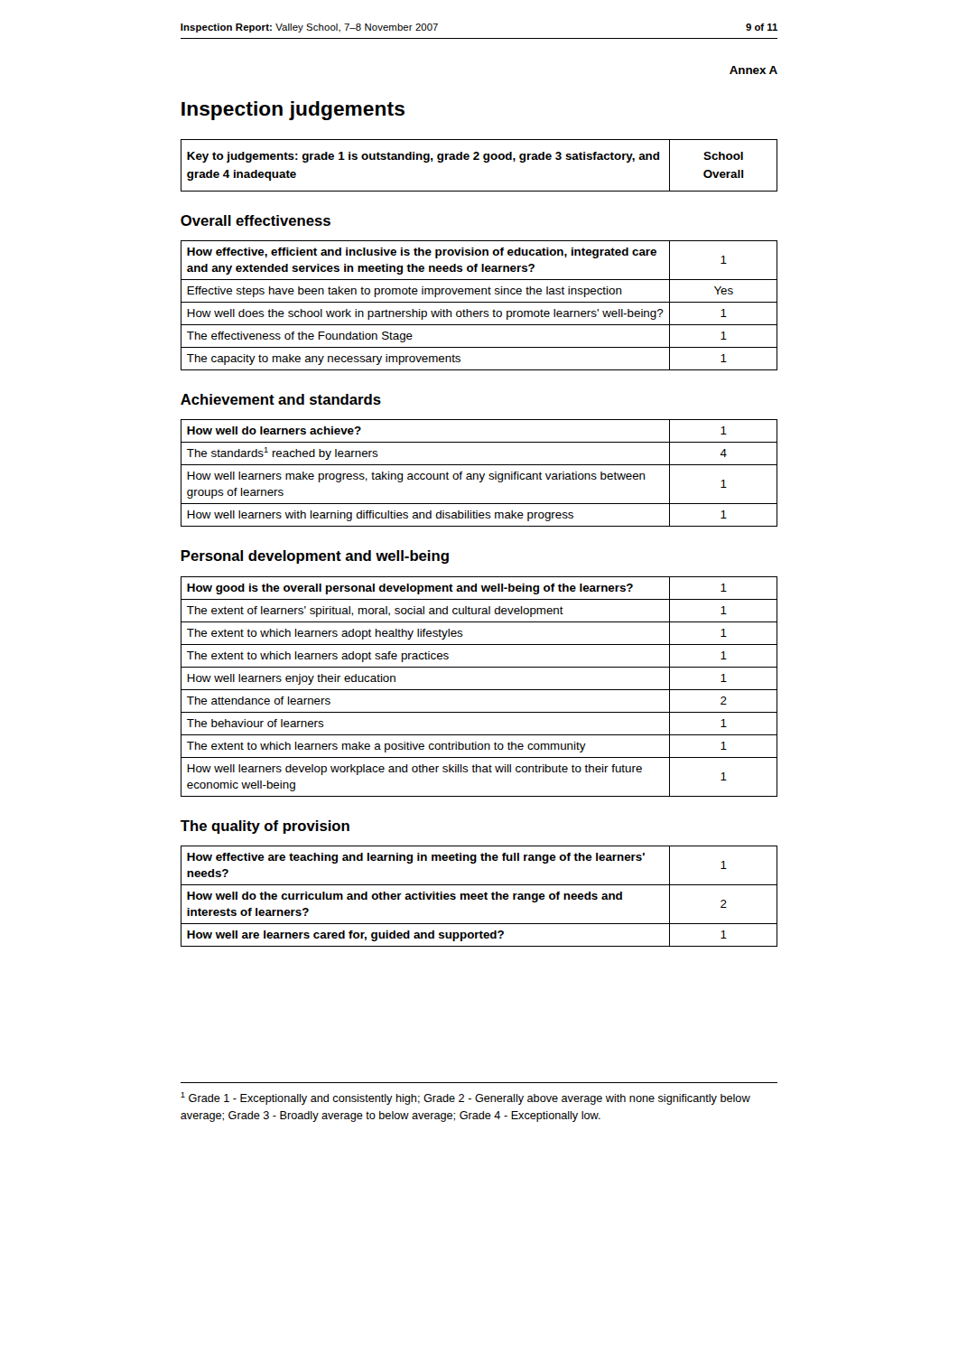Inspection Report: Valley School, 7–8 November 2007
9 of 11
Annex A
Inspection judgements
| Key to judgements: grade 1 is outstanding, grade 2 good, grade 3 satisfactory, and grade 4 inadequate | School Overall |
Overall effectiveness
| How effective, efficient and inclusive is the provision of education, integrated care and any extended services in meeting the needs of learners? | 1 |
| Effective steps have been taken to promote improvement since the last inspection | Yes |
| How well does the school work in partnership with others to promote learners' well-being? | 1 |
| The effectiveness of the Foundation Stage | 1 |
| The capacity to make any necessary improvements | 1 |
Achievement and standards
| How well do learners achieve? | 1 |
| The standards 1 reached by learners | 4 |
| How well learners make progress, taking account of any significant variations between groups of learners | 1 |
| How well learners with learning difficulties and disabilities make progress | 1 |
Personal development and well-being
| How good is the overall personal development and well-being of the learners? | 1 |
| The extent of learners' spiritual, moral, social and cultural development | 1 |
| The extent to which learners adopt healthy lifestyles | 1 |
| The extent to which learners adopt safe practices | 1 |
| How well learners enjoy their education | 1 |
| The attendance of learners | 2 |
| The behaviour of learners | 1 |
| The extent to which learners make a positive contribution to the community | 1 |
| How well learners develop workplace and other skills that will contribute to their future economic well-being | 1 |
The quality of provision
| How effective are teaching and learning in meeting the full range of the learners' needs? | 1 |
| How well do the curriculum and other activities meet the range of needs and interests of learners? | 2 |
| How well are learners cared for, guided and supported? | 1 |
1 Grade 1 - Exceptionally and consistently high; Grade 2 - Generally above average with none significantly below average; Grade 3 - Broadly average to below average; Grade 4 - Exceptionally low.